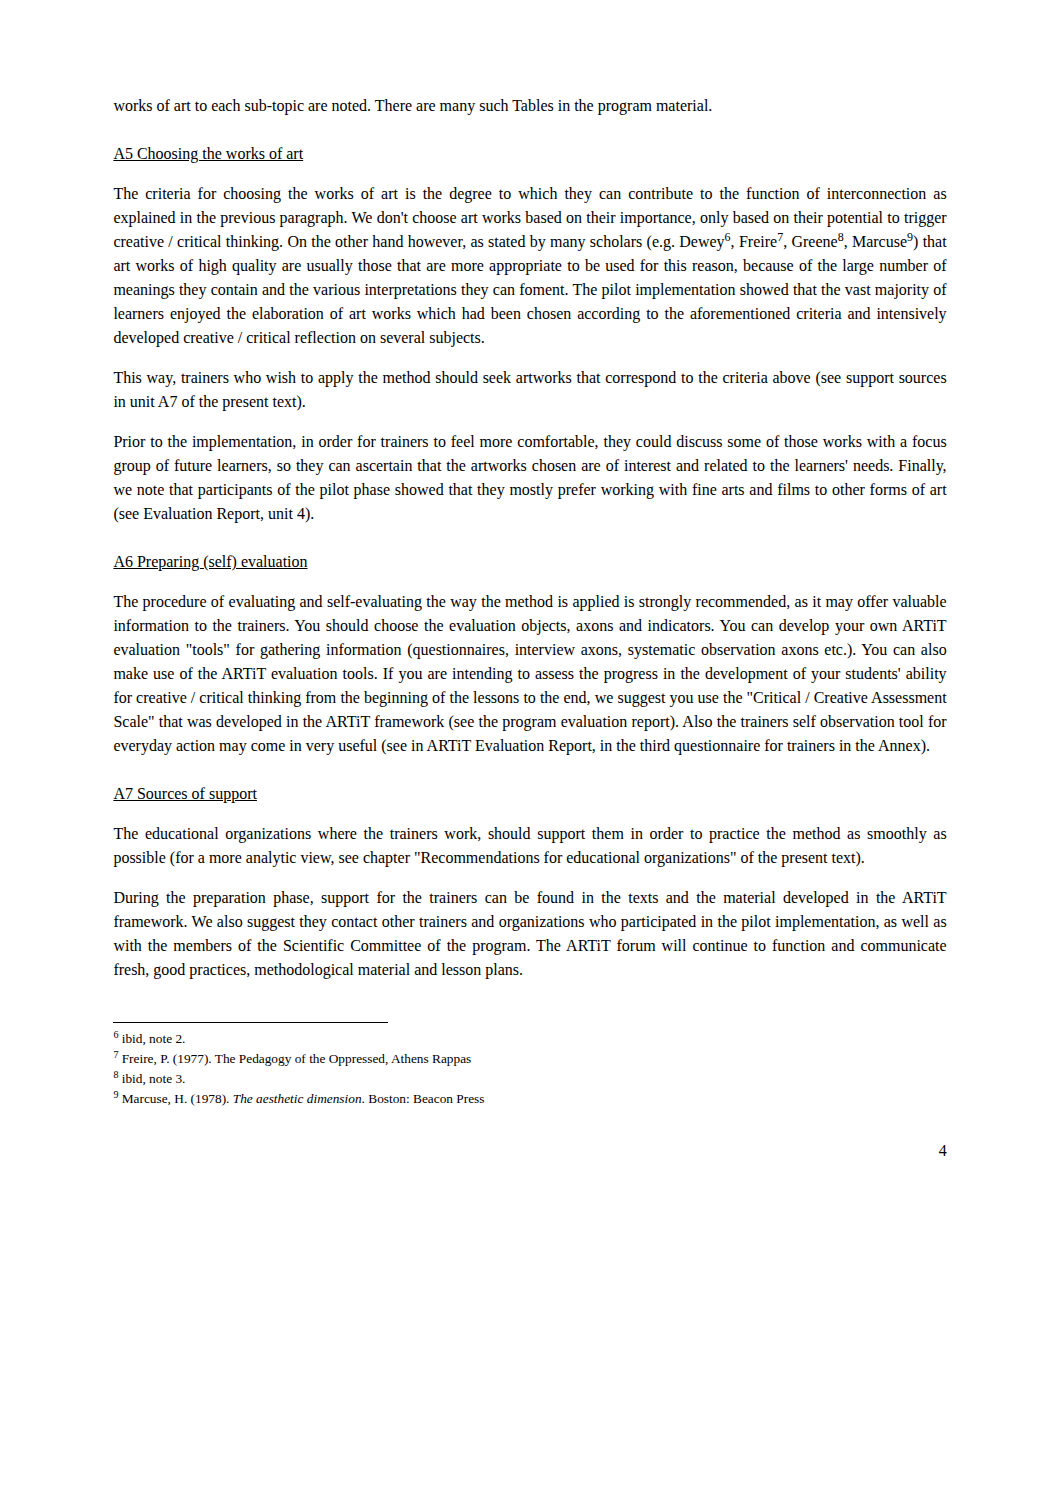works of art to each sub-topic are noted. There are many such Tables in the program material.
A5 Choosing the works of art
The criteria for choosing the works of art is the degree to which they can contribute to the function of interconnection as explained in the previous paragraph. We don't choose art works based on their importance, only based on their potential to trigger creative / critical thinking. On the other hand however, as stated by many scholars (e.g. Dewey6, Freire7, Greene8, Marcuse9) that art works of high quality are usually those that are more appropriate to be used for this reason, because of the large number of meanings they contain and the various interpretations they can foment. The pilot implementation showed that the vast majority of learners enjoyed the elaboration of art works which had been chosen according to the aforementioned criteria and intensively developed creative / critical reflection on several subjects.
This way, trainers who wish to apply the method should seek artworks that correspond to the criteria above (see support sources in unit A7 of the present text).
Prior to the implementation, in order for trainers to feel more comfortable, they could discuss some of those works with a focus group of future learners, so they can ascertain that the artworks chosen are of interest and related to the learners' needs. Finally, we note that participants of the pilot phase showed that they mostly prefer working with fine arts and films to other forms of art (see Evaluation Report, unit 4).
A6 Preparing (self) evaluation
The procedure of evaluating and self-evaluating the way the method is applied is strongly recommended, as it may offer valuable information to the trainers. You should choose the evaluation objects, axons and indicators. You can develop your own ARTiT evaluation "tools" for gathering information (questionnaires, interview axons, systematic observation axons etc.). You can also make use of the ARTiT evaluation tools. If you are intending to assess the progress in the development of your students' ability for creative / critical thinking from the beginning of the lessons to the end, we suggest you use the "Critical / Creative Assessment Scale" that was developed in the ARTiT framework (see the program evaluation report). Also the trainers self observation tool for everyday action may come in very useful (see in ARTiT Evaluation Report, in the third questionnaire for trainers in the Annex).
A7 Sources of support
The educational organizations where the trainers work, should support them in order to practice the method as smoothly as possible (for a more analytic view, see chapter "Recommendations for educational organizations" of the present text).
During the preparation phase, support for the trainers can be found in the texts and the material developed in the ARTiT framework. We also suggest they contact other trainers and organizations who participated in the pilot implementation, as well as with the members of the Scientific Committee of the program. The ARTiT forum will continue to function and communicate fresh, good practices, methodological material and lesson plans.
6 ibid, note 2.
7 Freire, P. (1977). The Pedagogy of the Oppressed, Athens Rappas
8 ibid, note 3.
9 Marcuse, H. (1978). The aesthetic dimension. Boston: Beacon Press
4